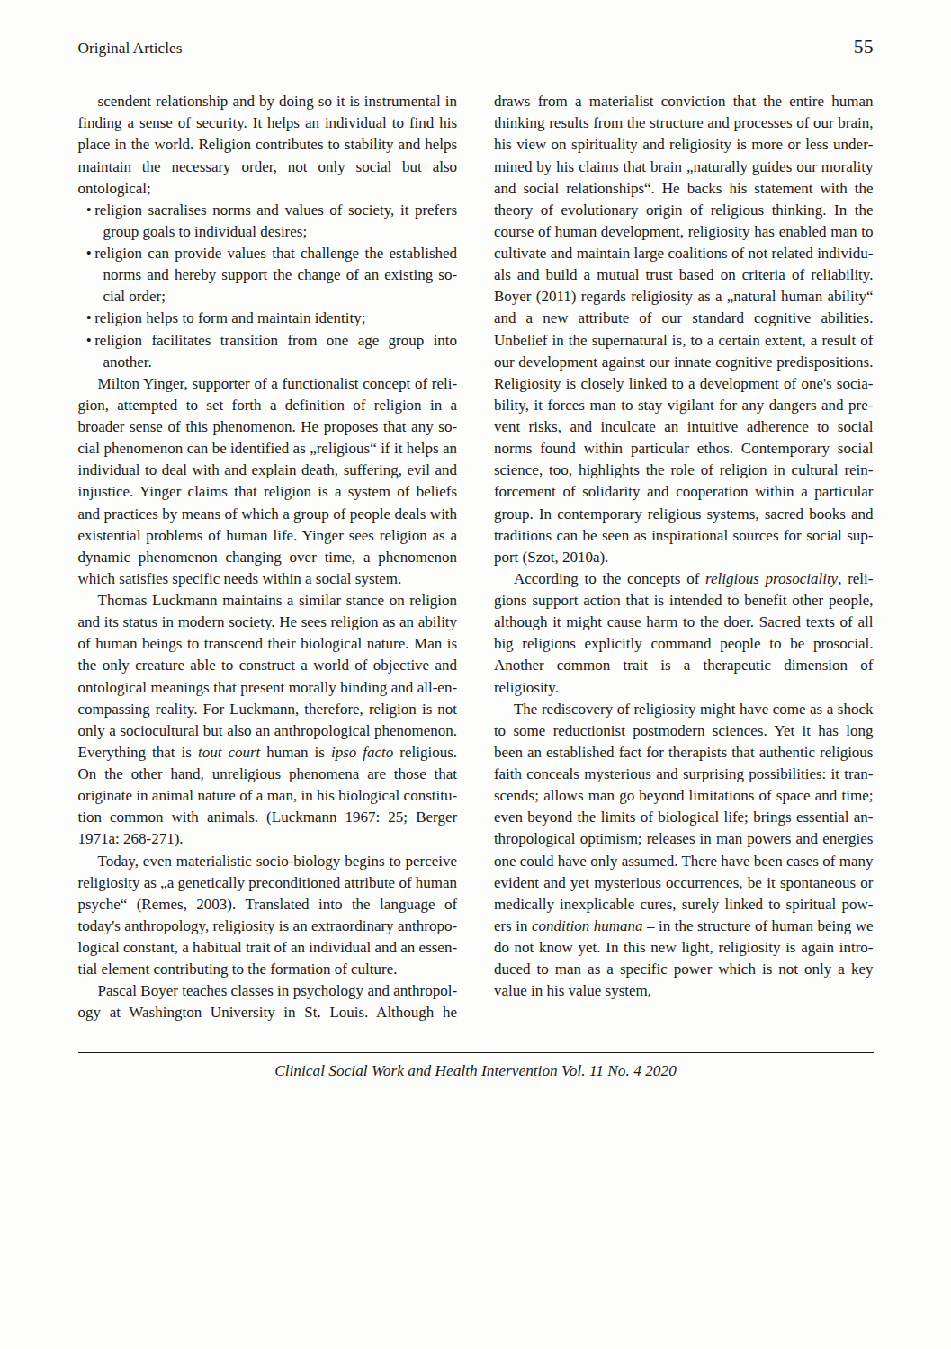Original Articles 55
scendent relationship and by doing so it is instrumental in finding a sense of security. It helps an individual to find his place in the world. Religion contributes to stability and helps maintain the necessary order, not only social but also ontological;
religion sacralises norms and values of society, it prefers group goals to individual desires;
religion can provide values that challenge the established norms and hereby support the change of an existing social order;
religion helps to form and maintain identity;
religion facilitates transition from one age group into another.
Milton Yinger, supporter of a functionalist concept of religion, attempted to set forth a definition of religion in a broader sense of this phenomenon. He proposes that any social phenomenon can be identified as „religious“ if it helps an individual to deal with and explain death, suffering, evil and injustice. Yinger claims that religion is a system of beliefs and practices by means of which a group of people deals with existential problems of human life. Yinger sees religion as a dynamic phenomenon changing over time, a phenomenon which satisfies specific needs within a social system.
Thomas Luckmann maintains a similar stance on religion and its status in modern society. He sees religion as an ability of human beings to transcend their biological nature. Man is the only creature able to construct a world of objective and ontological meanings that present morally binding and all-encompassing reality. For Luckmann, therefore, religion is not only a sociocultural but also an anthropological phenomenon. Everything that is tout court human is ipso facto religious. On the other hand, unreligious phenomena are those that originate in animal nature of a man, in his biological constitution common with animals. (Luckmann 1967: 25; Berger 1971a: 268-271).
Today, even materialistic socio-biology begins to perceive religiosity as „a genetically preconditioned attribute of human psyche“ (Remes, 2003). Translated into the language of today's anthropology, religiosity is an extraordinary anthropological constant, a habitual trait of an individual and an essential element contributing to the formation of culture.
Pascal Boyer teaches classes in psychology and anthropology at Washington University in St. Louis. Although he draws from a materialist conviction that the entire human thinking results from the structure and processes of our brain, his view on spirituality and religiosity is more or less undermined by his claims that brain „naturally guides our morality and social relationships“. He backs his statement with the theory of evolutionary origin of religious thinking. In the course of human development, religiosity has enabled man to cultivate and maintain large coalitions of not related individuals and build a mutual trust based on criteria of reliability. Boyer (2011) regards religiosity as a „natural human ability“ and a new attribute of our standard cognitive abilities. Unbelief in the supernatural is, to a certain extent, a result of our development against our innate cognitive predispositions. Religiosity is closely linked to a development of one's sociability, it forces man to stay vigilant for any dangers and prevent risks, and inculcate an intuitive adherence to social norms found within particular ethos. Contemporary social science, too, highlights the role of religion in cultural reinforcement of solidarity and cooperation within a particular group. In contemporary religious systems, sacred books and traditions can be seen as inspirational sources for social support (Szot, 2010a).
According to the concepts of religious prosociality, religions support action that is intended to benefit other people, although it might cause harm to the doer. Sacred texts of all big religions explicitly command people to be prosocial. Another common trait is a therapeutic dimension of religiosity.
The rediscovery of religiosity might have come as a shock to some reductionist postmodern sciences. Yet it has long been an established fact for therapists that authentic religious faith conceals mysterious and surprising possibilities: it transcends; allows man go beyond limitations of space and time; even beyond the limits of biological life; brings essential anthropological optimism; releases in man powers and energies one could have only assumed. There have been cases of many evident and yet mysterious occurrences, be it spontaneous or medically inexplicable cures, surely linked to spiritual powers in condition humana – in the structure of human being we do not know yet. In this new light, religiosity is again introduced to man as a specific power which is not only a key value in his value system,
Clinical Social Work and Health Intervention Vol. 11 No. 4 2020